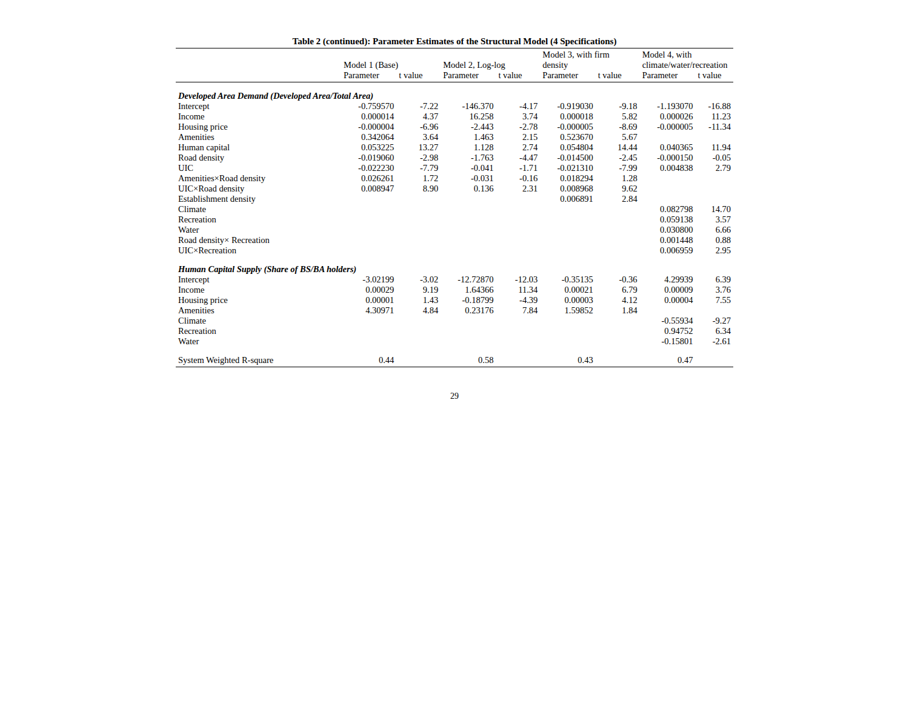Table 2 (continued): Parameter Estimates of the Structural Model (4 Specifications)
| | | | Model 3, with firm | Model 4, with |
| | Model 1 (Base) | Model 2, Log-log | density | climate/water/recreation |
| | Parameter | t value | Parameter | t value | Parameter | t value | Parameter | t value |
| Developed Area Demand (Developed Area/Total Area) |
| Intercept | -0.759570 | -7.22 | -146.370 | -4.17 | -0.919030 | -9.18 | -1.193070 | -16.88 |
| Income | 0.000014 | 4.37 | 16.258 | 3.74 | 0.000018 | 5.82 | 0.000026 | 11.23 |
| Housing price | -0.000004 | -6.96 | -2.443 | -2.78 | -0.000005 | -8.69 | -0.000005 | -11.34 |
| Amenities | 0.342064 | 3.64 | 1.463 | 2.15 | 0.523670 | 5.67 | | |
| Human capital | 0.053225 | 13.27 | 1.128 | 2.74 | 0.054804 | 14.44 | 0.040365 | 11.94 |
| Road density | -0.019060 | -2.98 | -1.763 | -4.47 | -0.014500 | -2.45 | -0.000150 | -0.05 |
| UIC | -0.022230 | -7.79 | -0.041 | -1.71 | -0.021310 | -7.99 | 0.004838 | 2.79 |
| Amenities×Road density | 0.026261 | 1.72 | -0.031 | -0.16 | 0.018294 | 1.28 | | |
| UIC×Road density | 0.008947 | 8.90 | 0.136 | 2.31 | 0.008968 | 9.62 | | |
| Establishment density | | | | | 0.006891 | 2.84 | | |
| Climate | | | | | | | 0.082798 | 14.70 |
| Recreation | | | | | | | 0.059138 | 3.57 |
| Water | | | | | | | 0.030800 | 6.66 |
| Road density× Recreation | | | | | | | 0.001448 | 0.88 |
| UIC×Recreation | | | | | | | 0.006959 | 2.95 |
| Human Capital Supply (Share of BS/BA holders) |
| Intercept | -3.02199 | -3.02 | -12.72870 | -12.03 | -0.35135 | -0.36 | 4.29939 | 6.39 |
| Income | 0.00029 | 9.19 | 1.64366 | 11.34 | 0.00021 | 6.79 | 0.00009 | 3.76 |
| Housing price | 0.00001 | 1.43 | -0.18799 | -4.39 | 0.00003 | 4.12 | 0.00004 | 7.55 |
| Amenities | 4.30971 | 4.84 | 0.23176 | 7.84 | 1.59852 | 1.84 | | |
| Climate | | | | | | | -0.55934 | -9.27 |
| Recreation | | | | | | | 0.94752 | 6.34 |
| Water | | | | | | | -0.15801 | -2.61 |
| System Weighted R-square | 0.44 | | 0.58 | | 0.43 | | 0.47 | |
29